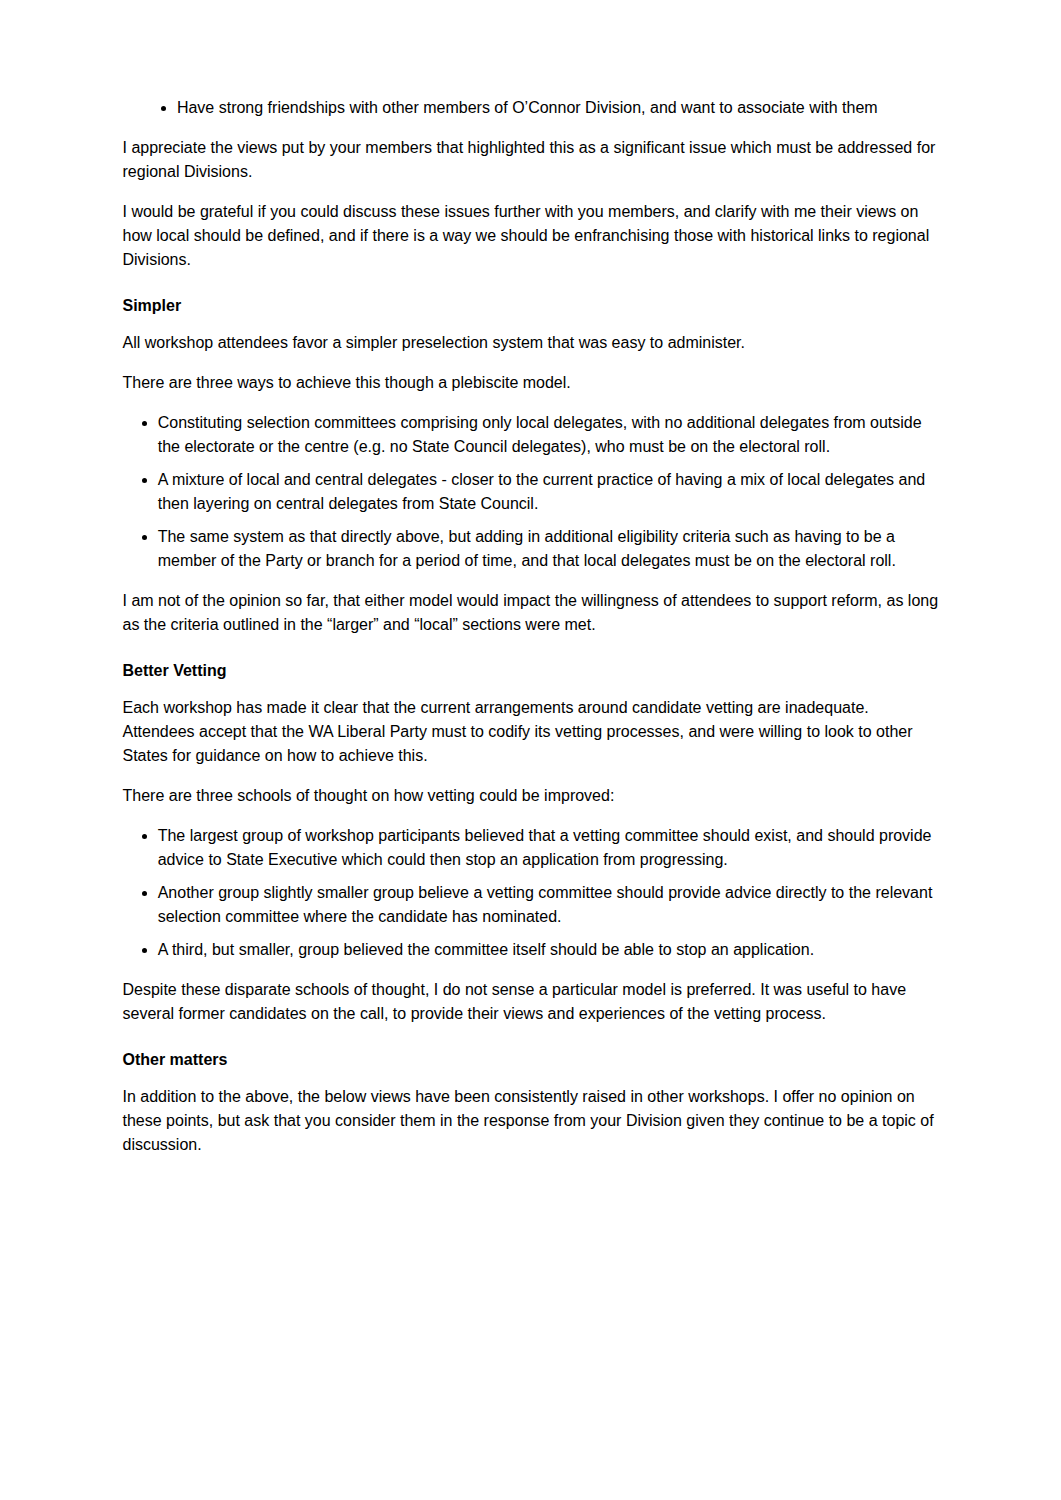Have strong friendships with other members of O’Connor Division, and want to associate with them
I appreciate the views put by your members that highlighted this as a significant issue which must be addressed for regional Divisions.
I would be grateful if you could discuss these issues further with you members, and clarify with me their views on how local should be defined, and if there is a way we should be enfranchising those with historical links to regional Divisions.
Simpler
All workshop attendees favor a simpler preselection system that was easy to administer.
There are three ways to achieve this though a plebiscite model.
Constituting selection committees comprising only local delegates, with no additional delegates from outside the electorate or the centre (e.g. no State Council delegates), who must be on the electoral roll.
A mixture of local and central delegates - closer to the current practice of having a mix of local delegates and then layering on central delegates from State Council.
The same system as that directly above, but adding in additional eligibility criteria such as having to be a member of the Party or branch for a period of time, and that local delegates must be on the electoral roll.
I am not of the opinion so far, that either model would impact the willingness of attendees to support reform, as long as the criteria outlined in the “larger” and “local” sections were met.
Better Vetting
Each workshop has made it clear that the current arrangements around candidate vetting are inadequate. Attendees accept that the WA Liberal Party must to codify its vetting processes, and were willing to look to other States for guidance on how to achieve this.
There are three schools of thought on how vetting could be improved:
The largest group of workshop participants believed that a vetting committee should exist, and should provide advice to State Executive which could then stop an application from progressing.
Another group slightly smaller group believe a vetting committee should provide advice directly to the relevant selection committee where the candidate has nominated.
A third, but smaller, group believed the committee itself should be able to stop an application.
Despite these disparate schools of thought, I do not sense a particular model is preferred. It was useful to have several former candidates on the call, to provide their views and experiences of the vetting process.
Other matters
In addition to the above, the below views have been consistently raised in other workshops. I offer no opinion on these points, but ask that you consider them in the response from your Division given they continue to be a topic of discussion.